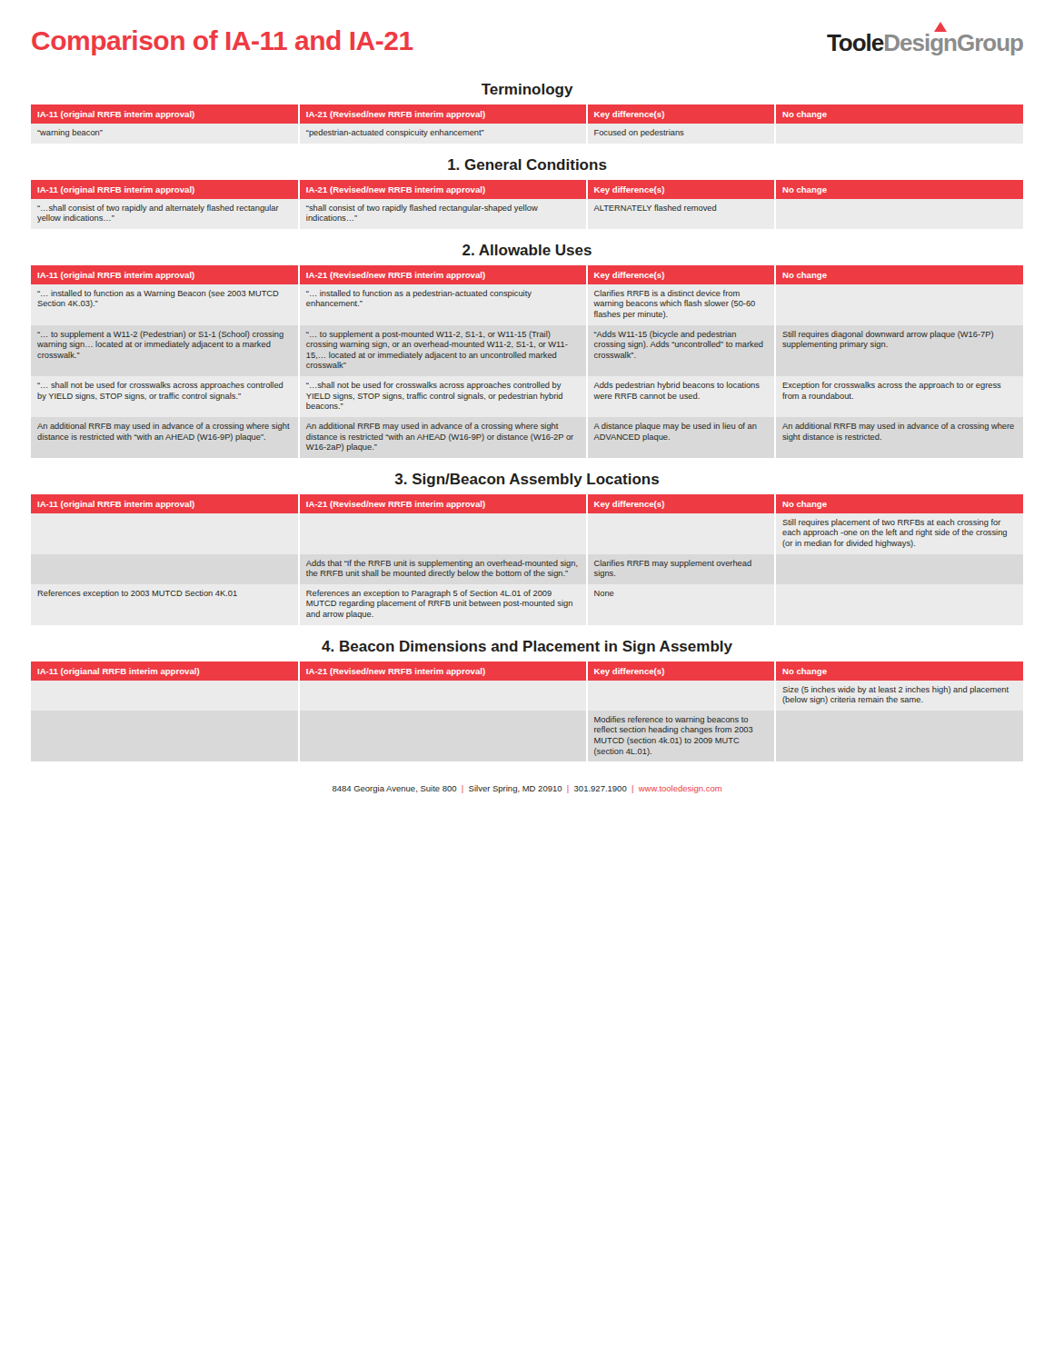Comparison of IA-11 and IA-21
Toole Design Group
Terminology
| IA-11 (original RRFB interim approval) | IA-21 (Revised/new RRFB interim approval) | Key difference(s) | No change |
| --- | --- | --- | --- |
| “warning beacon” | “pedestrian-actuated conspicuity enhancement” | Focused on pedestrians | |
1. General Conditions
| IA-11 (original RRFB interim approval) | IA-21 (Revised/new RRFB interim approval) | Key difference(s) | No change |
| --- | --- | --- | --- |
| “…shall consist of two rapidly and alternately flashed rectangular yellow indications…” | “shall consist of two rapidly flashed rectangular-shaped yellow indications…” | ALTERNATELY flashed removed | |
2. Allowable Uses
| IA-11 (original RRFB interim approval) | IA-21 (Revised/new RRFB interim approval) | Key difference(s) | No change |
| --- | --- | --- | --- |
| “… installed to function as a Warning Beacon (see 2003 MUTCD Section 4K.03).” | “… installed to function as a pedestrian-actuated conspicuity enhancement.” | Clarifies RRFB is a distinct device from warning beacons which flash slower (50-60 flashes per minute). | |
| “… to supplement a W11-2 (Pedestrian) or S1-1 (School) crossing warning sign… located at or immediately adjacent to a marked crosswalk.” | “… to supplement a post-mounted W11-2, S1-1, or W11-15 (Trail) crossing warning sign, or an overhead-mounted W11-2, S1-1, or W11-15,… located at or immediately adjacent to an uncontrolled marked crosswalk” | “Adds W11-15 (bicycle and pedestrian crossing sign). Adds “uncontrolled” to marked crosswalk”. | Still requires diagonal downward arrow plaque (W16-7P) supplementing primary sign. |
| “… shall not be used for crosswalks across approaches controlled by YIELD signs, STOP signs, or traffic control signals.” | “…shall not be used for crosswalks across approaches controlled by YIELD signs, STOP signs, traffic control signals, or pedestrian hybrid beacons.” | Adds pedestrian hybrid beacons to locations were RRFB cannot be used. | Exception for crosswalks across the approach to or egress from a roundabout. |
| An additional RRFB may used in advance of a crossing where sight distance is restricted with “with an AHEAD (W16-9P) plaque”. | An additional RRFB may used in advance of a crossing where sight distance is restricted “with an AHEAD (W16-9P) or distance (W16-2P or W16-2aP) plaque.” | A distance plaque may be used in lieu of an ADVANCED plaque. | An additional RRFB may used in advance of a crossing where sight distance is restricted. |
3. Sign/Beacon Assembly Locations
| IA-11 (original RRFB interim approval) | IA-21 (Revised/new RRFB interim approval) | Key difference(s) | No change |
| --- | --- | --- | --- |
| | | | Still requires placement of two RRFBs at each crossing for each approach -one on the left and right side of the crossing (or in median for divided highways). |
| | Adds that “If the RRFB unit is supplementing an overhead-mounted sign, the RRFB unit shall be mounted directly below the bottom of the sign.” | Clarifies RRFB may supplement overhead signs. | |
| References exception to 2003 MUTCD Section 4K.01 | References an exception to Paragraph 5 of Section 4L.01 of 2009 MUTCD regarding placement of RRFB unit between post-mounted sign and arrow plaque. | None | |
4. Beacon Dimensions and Placement in Sign Assembly
| IA-11 (origianal RRFB interim approval) | IA-21 (Revised/new RRFB interim approval) | Key difference(s) | No change |
| --- | --- | --- | --- |
| | | | Size (5 inches wide by at least 2 inches high) and placement (below sign) criteria remain the same. |
| | | Modifies reference to warning beacons to reflect section heading changes from 2003 MUTCD (section 4k.01) to 2009 MUTC (section 4L.01). | |
8484 Georgia Avenue, Suite 800 | Silver Spring, MD 20910 | 301.927.1900 | www.tooledesign.com